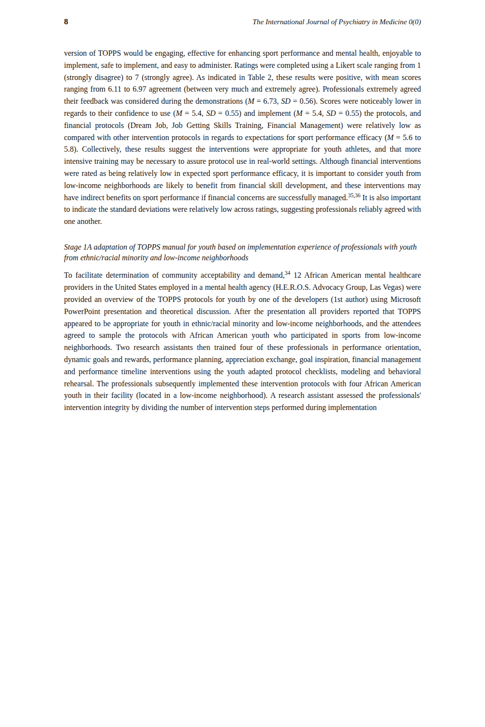8 The International Journal of Psychiatry in Medicine 0(0)
version of TOPPS would be engaging, effective for enhancing sport performance and mental health, enjoyable to implement, safe to implement, and easy to administer. Ratings were completed using a Likert scale ranging from 1 (strongly disagree) to 7 (strongly agree). As indicated in Table 2, these results were positive, with mean scores ranging from 6.11 to 6.97 agreement (between very much and extremely agree). Professionals extremely agreed their feedback was considered during the demonstrations (M = 6.73, SD = 0.56). Scores were noticeably lower in regards to their confidence to use (M = 5.4, SD = 0.55) and implement (M = 5.4, SD = 0.55) the protocols, and financial protocols (Dream Job, Job Getting Skills Training, Financial Management) were relatively low as compared with other intervention protocols in regards to expectations for sport performance efficacy (M = 5.6 to 5.8). Collectively, these results suggest the interventions were appropriate for youth athletes, and that more intensive training may be necessary to assure protocol use in real-world settings. Although financial interventions were rated as being relatively low in expected sport performance efficacy, it is important to consider youth from low-income neighborhoods are likely to benefit from financial skill development, and these interventions may have indirect benefits on sport performance if financial concerns are successfully managed.35,36 It is also important to indicate the standard deviations were relatively low across ratings, suggesting professionals reliably agreed with one another.
Stage 1A adaptation of TOPPS manual for youth based on implementation experience of professionals with youth from ethnic/racial minority and low-income neighborhoods
To facilitate determination of community acceptability and demand,34 12 African American mental healthcare providers in the United States employed in a mental health agency (H.E.R.O.S. Advocacy Group, Las Vegas) were provided an overview of the TOPPS protocols for youth by one of the developers (1st author) using Microsoft PowerPoint presentation and theoretical discussion. After the presentation all providers reported that TOPPS appeared to be appropriate for youth in ethnic/racial minority and low-income neighborhoods, and the attendees agreed to sample the protocols with African American youth who participated in sports from low-income neighborhoods. Two research assistants then trained four of these professionals in performance orientation, dynamic goals and rewards, performance planning, appreciation exchange, goal inspiration, financial management and performance timeline interventions using the youth adapted protocol checklists, modeling and behavioral rehearsal. The professionals subsequently implemented these intervention protocols with four African American youth in their facility (located in a low-income neighborhood). A research assistant assessed the professionals' intervention integrity by dividing the number of intervention steps performed during implementation